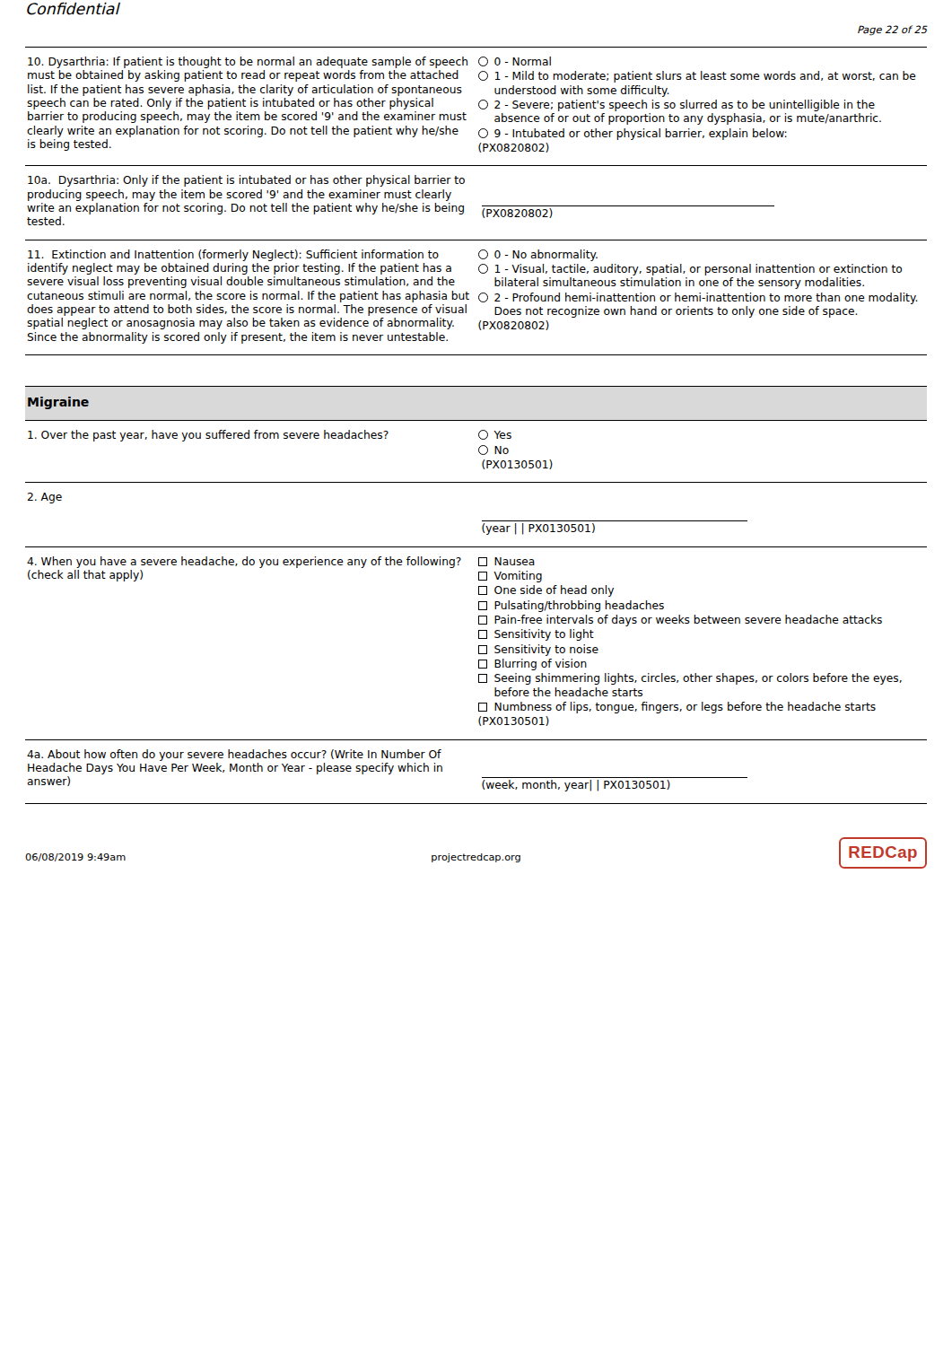Confidential
Page 22 of 25
| 10. Dysarthria: If patient is thought to be normal an adequate sample of speech must be obtained by asking patient to read or repeat words from the attached list. If the patient has severe aphasia, the clarity of articulation of spontaneous speech can be rated. Only if the patient is intubated or has other physical barrier to producing speech, may the item be scored '9' and the examiner must clearly write an explanation for not scoring. Do not tell the patient why he/she is being tested. | 0 - Normal 1 - Mild to moderate; patient slurs at least some words and, at worst, can be understood with some difficulty. 2 - Severe; patient's speech is so slurred as to be unintelligible in the absence of or out of proportion to any dysphasia, or is mute/anarthric. 9 - Intubated or other physical barrier, explain below: (PX0820802) |
| 10a. Dysarthria: Only if the patient is intubated or has other physical barrier to producing speech, may the item be scored '9' and the examiner must clearly write an explanation for not scoring. Do not tell the patient why he/she is being tested. | (PX0820802) |
| 11. Extinction and Inattention (formerly Neglect): Sufficient information to identify neglect may be obtained during the prior testing. If the patient has a severe visual loss preventing visual double simultaneous stimulation, and the cutaneous stimuli are normal, the score is normal. If the patient has aphasia but does appear to attend to both sides, the score is normal. The presence of visual spatial neglect or anosagnosia may also be taken as evidence of abnormality. Since the abnormality is scored only if present, the item is never untestable. | 0 - No abnormality. 1 - Visual, tactile, auditory, spatial, or personal inattention or extinction to bilateral simultaneous stimulation in one of the sensory modalities. 2 - Profound hemi-inattention or hemi-inattention to more than one modality. Does not recognize own hand or orients to only one side of space. (PX0820802) |
| Migraine |
| 1. Over the past year, have you suffered from severe headaches? | Yes No (PX0130501) |
| 2. Age | (year / / PX0130501) |
| 4. When you have a severe headache, do you experience any of the following? (check all that apply) | Nausea Vomiting One side of head only Pulsating/throbbing headaches Pain-free intervals of days or weeks between severe headache attacks Sensitivity to light Sensitivity to noise Blurring of vision Seeing shimmering lights, circles, other shapes, or colors before the eyes, before the headache starts Numbness of lips, tongue, fingers, or legs before the headache starts (PX0130501) |
| 4a. About how often do your severe headaches occur? (Write In Number Of Headache Days You Have Per Week, Month or Year - please specify which in answer) | (week, month, year/ / PX0130501) |
06/08/2019 9:49am
projectredcap.org
REDCap